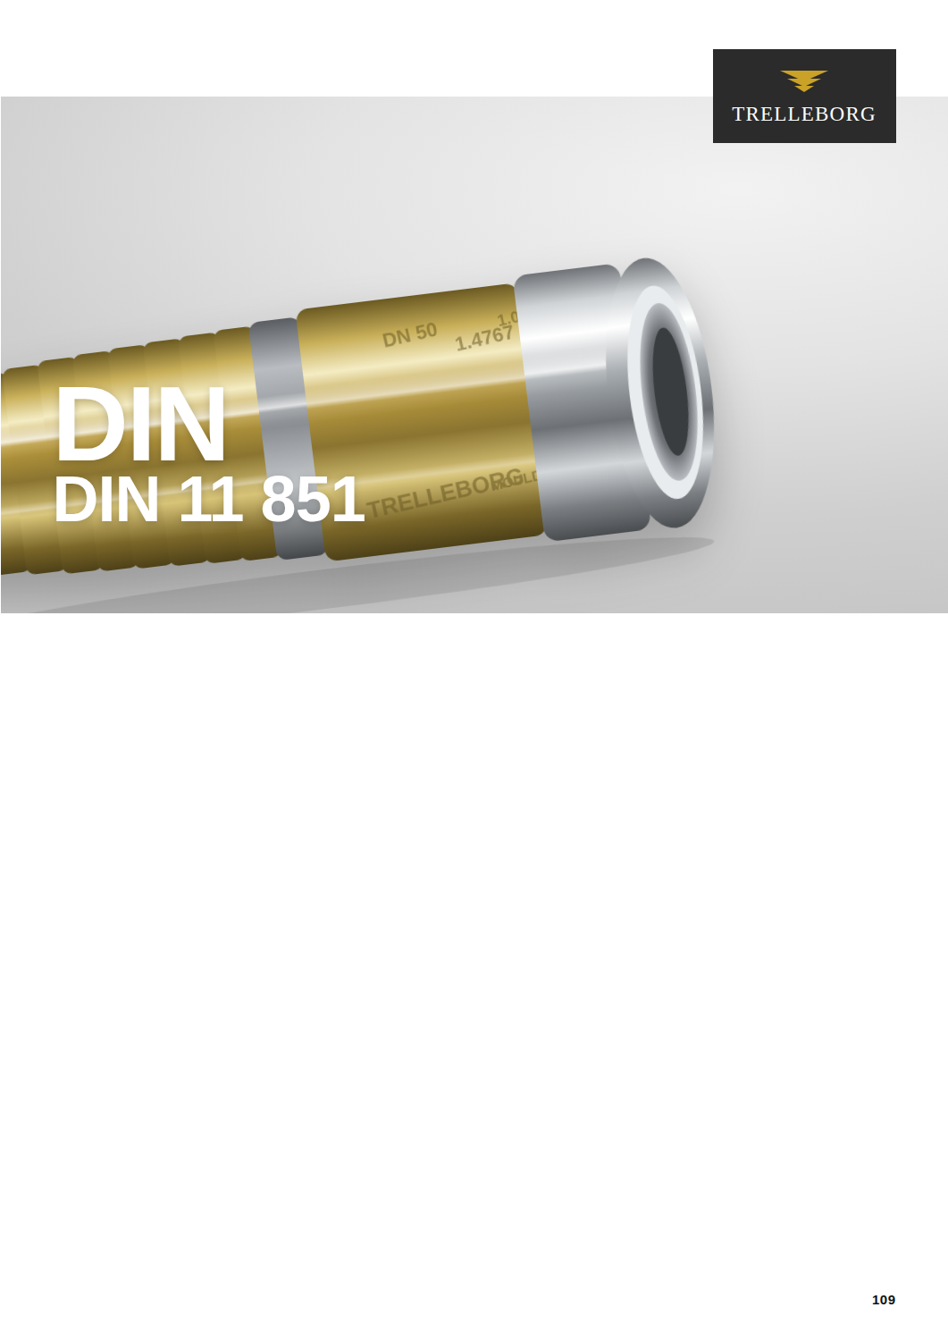TRELLEBORG
DN 50 1.4767 1.0502-3 TRELLEBORG MOULDED
DIN DIN 11 851
109